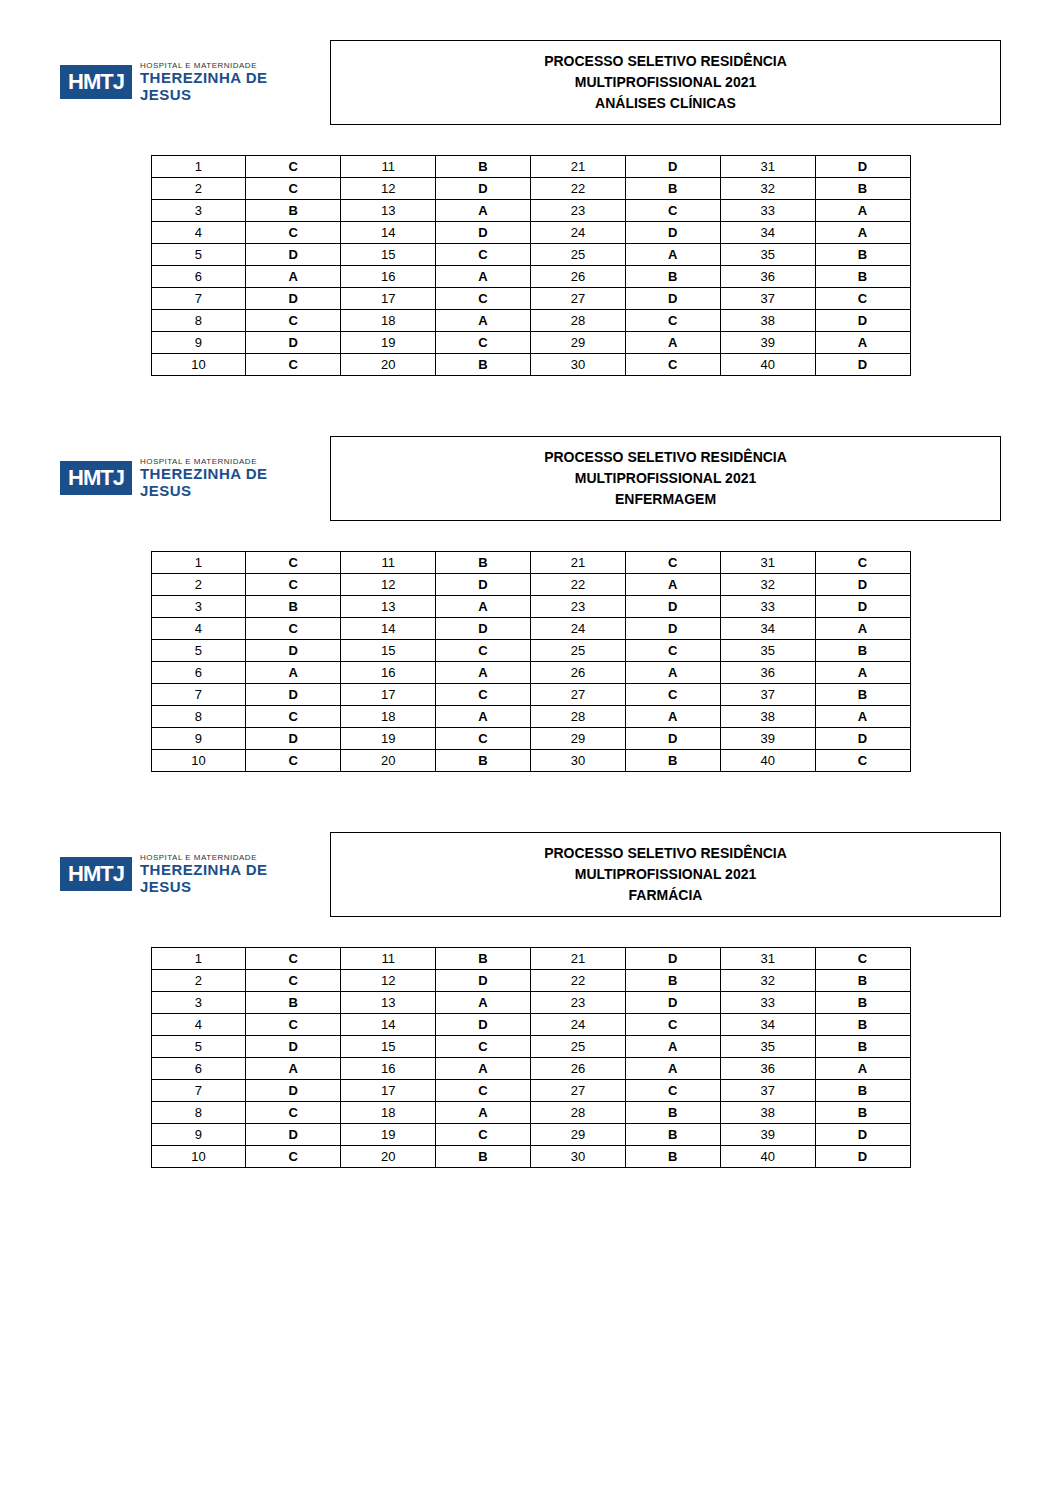HMTJ
Hospital e Maternidade
Therezinha de Jesus
PROCESSO SELETIVO RESIDÊNCIA
MULTIPROFISSIONAL 2021
ANÁLISES CLÍNICAS
| 1 | C | 11 | B | 21 | D | 31 | D |
| 2 | C | 12 | D | 22 | B | 32 | B |
| 3 | B | 13 | A | 23 | C | 33 | A |
| 4 | C | 14 | D | 24 | D | 34 | A |
| 5 | D | 15 | C | 25 | A | 35 | B |
| 6 | A | 16 | A | 26 | B | 36 | B |
| 7 | D | 17 | C | 27 | D | 37 | C |
| 8 | C | 18 | A | 28 | C | 38 | D |
| 9 | D | 19 | C | 29 | A | 39 | A |
| 10 | C | 20 | B | 30 | C | 40 | D |
HMTJ
Hospital e Maternidade
Therezinha de Jesus
PROCESSO SELETIVO RESIDÊNCIA
MULTIPROFISSIONAL 2021
ENFERMAGEM
| 1 | C | 11 | B | 21 | C | 31 | C |
| 2 | C | 12 | D | 22 | A | 32 | D |
| 3 | B | 13 | A | 23 | D | 33 | D |
| 4 | C | 14 | D | 24 | D | 34 | A |
| 5 | D | 15 | C | 25 | C | 35 | B |
| 6 | A | 16 | A | 26 | A | 36 | A |
| 7 | D | 17 | C | 27 | C | 37 | B |
| 8 | C | 18 | A | 28 | A | 38 | A |
| 9 | D | 19 | C | 29 | D | 39 | D |
| 10 | C | 20 | B | 30 | B | 40 | C |
HMTJ
Hospital e Maternidade
Therezinha de Jesus
PROCESSO SELETIVO RESIDÊNCIA
MULTIPROFISSIONAL 2021
FARMÁCIA
| 1 | C | 11 | B | 21 | D | 31 | C |
| 2 | C | 12 | D | 22 | B | 32 | B |
| 3 | B | 13 | A | 23 | D | 33 | B |
| 4 | C | 14 | D | 24 | C | 34 | B |
| 5 | D | 15 | C | 25 | A | 35 | B |
| 6 | A | 16 | A | 26 | A | 36 | A |
| 7 | D | 17 | C | 27 | C | 37 | B |
| 8 | C | 18 | A | 28 | B | 38 | B |
| 9 | D | 19 | C | 29 | B | 39 | D |
| 10 | C | 20 | B | 30 | B | 40 | D |